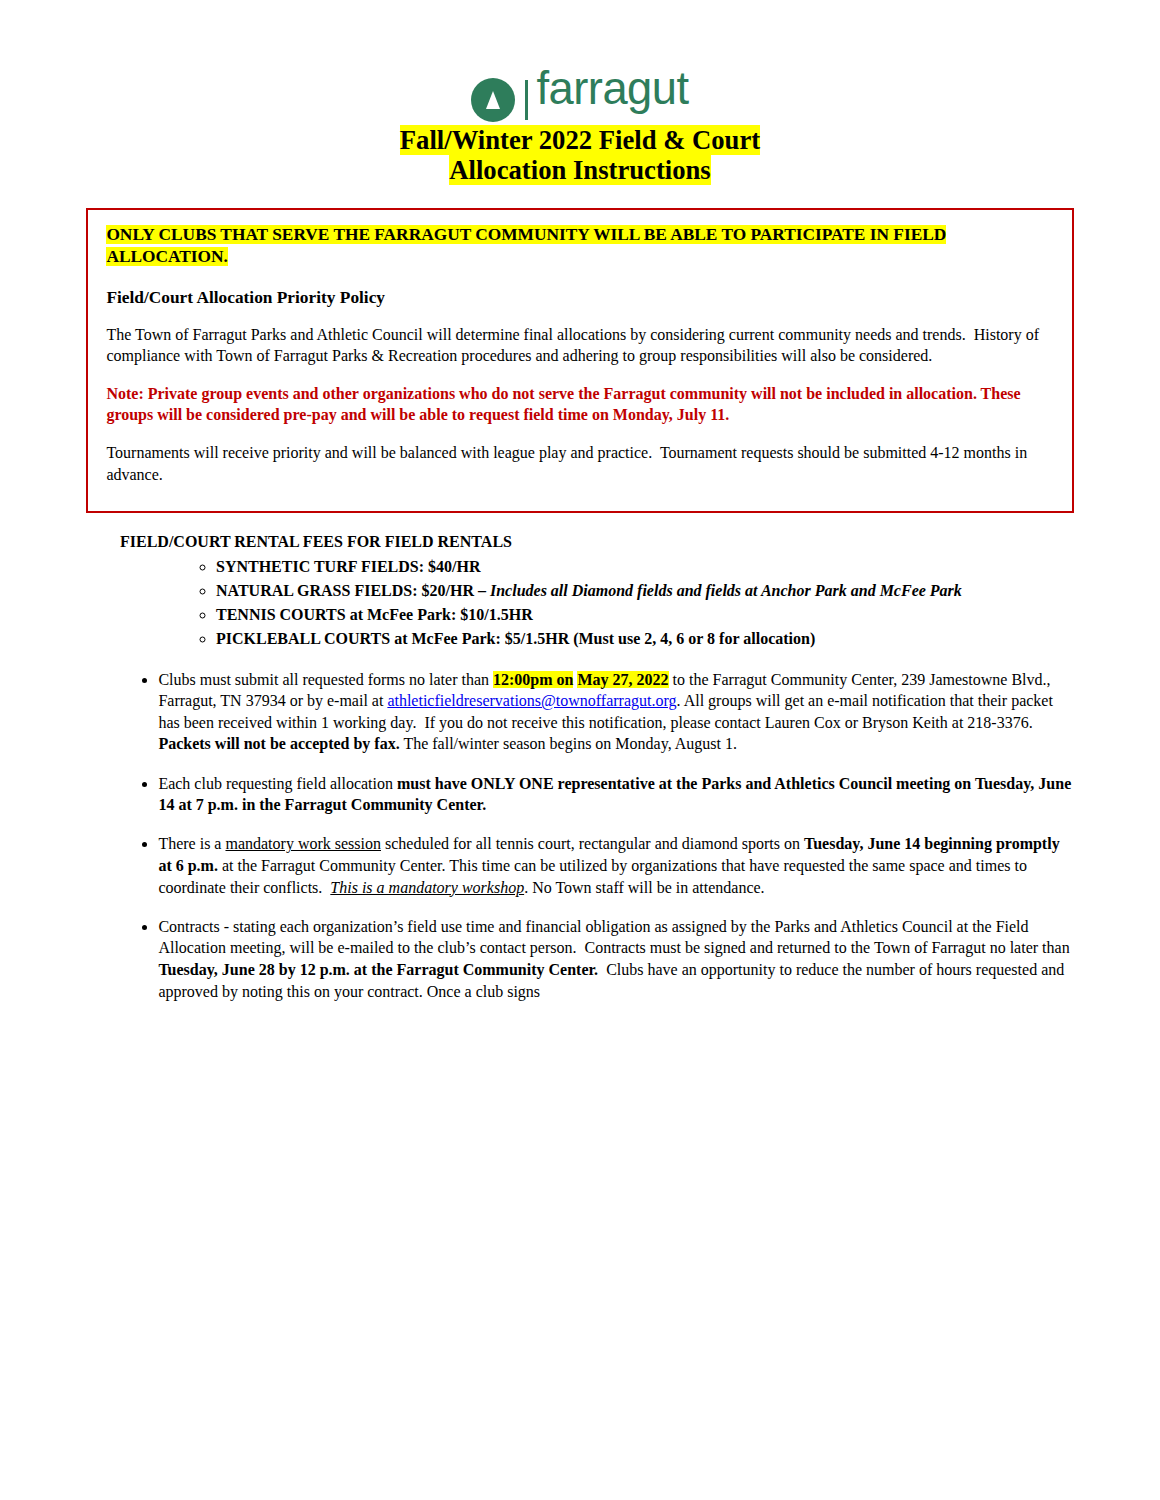farragut
Fall/Winter 2022 Field & Court
Allocation Instructions
ONLY CLUBS THAT SERVE THE FARRAGUT COMMUNITY WILL BE ABLE TO PARTICIPATE IN FIELD ALLOCATION.
Field/Court Allocation Priority Policy
The Town of Farragut Parks and Athletic Council will determine final allocations by considering current community needs and trends. History of compliance with Town of Farragut Parks & Recreation procedures and adhering to group responsibilities will also be considered.
Note: Private group events and other organizations who do not serve the Farragut community will not be included in allocation. These groups will be considered pre-pay and will be able to request field time on Monday, July 11.
Tournaments will receive priority and will be balanced with league play and practice. Tournament requests should be submitted 4-12 months in advance.
FIELD/COURT RENTAL FEES FOR FIELD RENTALS
SYNTHETIC TURF FIELDS: $40/HR
NATURAL GRASS FIELDS: $20/HR – Includes all Diamond fields and fields at Anchor Park and McFee Park
TENNIS COURTS at McFee Park: $10/1.5HR
PICKLEBALL COURTS at McFee Park: $5/1.5HR (Must use 2, 4, 6 or 8 for allocation)
Clubs must submit all requested forms no later than 12:00pm on May 27, 2022 to the Farragut Community Center, 239 Jamestowne Blvd., Farragut, TN 37934 or by e-mail at athleticfieldreservations@townoffarragut.org. All groups will get an e-mail notification that their packet has been received within 1 working day. If you do not receive this notification, please contact Lauren Cox or Bryson Keith at 218-3376. Packets will not be accepted by fax. The fall/winter season begins on Monday, August 1.
Each club requesting field allocation must have ONLY ONE representative at the Parks and Athletics Council meeting on Tuesday, June 14 at 7 p.m. in the Farragut Community Center.
There is a mandatory work session scheduled for all tennis court, rectangular and diamond sports on Tuesday, June 14 beginning promptly at 6 p.m. at the Farragut Community Center. This time can be utilized by organizations that have requested the same space and times to coordinate their conflicts. This is a mandatory workshop. No Town staff will be in attendance.
Contracts - stating each organization’s field use time and financial obligation as assigned by the Parks and Athletics Council at the Field Allocation meeting, will be e-mailed to the club’s contact person. Contracts must be signed and returned to the Town of Farragut no later than Tuesday, June 28 by 12 p.m. at the Farragut Community Center. Clubs have an opportunity to reduce the number of hours requested and approved by noting this on your contract. Once a club signs